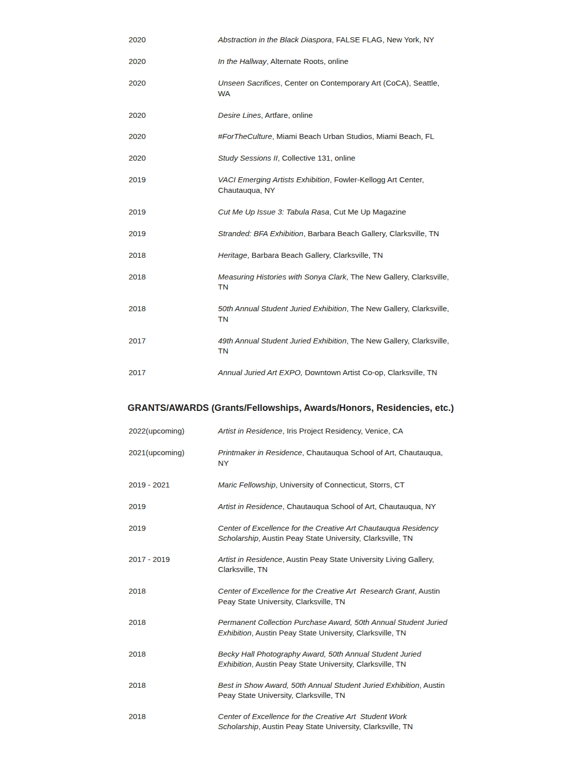2020
Abstraction in the Black Diaspora, FALSE FLAG, New York, NY
2020
In the Hallway, Alternate Roots, online
2020
Unseen Sacrifices, Center on Contemporary Art (CoCA), Seattle, WA
2020
Desire Lines, Artfare, online
2020
#ForTheCulture, Miami Beach Urban Studios, Miami Beach, FL
2020
Study Sessions II, Collective 131, online
2019
VACI Emerging Artists Exhibition, Fowler-Kellogg Art Center, Chautauqua, NY
2019
Cut Me Up Issue 3: Tabula Rasa, Cut Me Up Magazine
2019
Stranded: BFA Exhibition, Barbara Beach Gallery, Clarksville, TN
2018
Heritage, Barbara Beach Gallery, Clarksville, TN
2018
Measuring Histories with Sonya Clark, The New Gallery, Clarksville, TN
2018
50th Annual Student Juried Exhibition, The New Gallery, Clarksville, TN
2017
49th Annual Student Juried Exhibition, The New Gallery, Clarksville, TN
2017
Annual Juried Art EXPO, Downtown Artist Co-op, Clarksville, TN
GRANTS/AWARDS (Grants/Fellowships, Awards/Honors, Residencies, etc.)
2022(upcoming)
Artist in Residence, Iris Project Residency, Venice, CA
2021(upcoming)
Printmaker in Residence, Chautauqua School of Art, Chautauqua, NY
2019 - 2021
Maric Fellowship, University of Connecticut, Storrs, CT
2019
Artist in Residence, Chautauqua School of Art, Chautauqua, NY
2019
Center of Excellence for the Creative Art Chautauqua Residency Scholarship, Austin Peay State University, Clarksville, TN
2017 - 2019
Artist in Residence, Austin Peay State University Living Gallery, Clarksville, TN
2018
Center of Excellence for the Creative Art Research Grant, Austin Peay State University, Clarksville, TN
2018
Permanent Collection Purchase Award, 50th Annual Student Juried Exhibition, Austin Peay State University, Clarksville, TN
2018
Becky Hall Photography Award, 50th Annual Student Juried Exhibition, Austin Peay State University, Clarksville, TN
2018
Best in Show Award, 50th Annual Student Juried Exhibition, Austin Peay State University, Clarksville, TN
2018
Center of Excellence for the Creative Art Student Work Scholarship, Austin Peay State University, Clarksville, TN